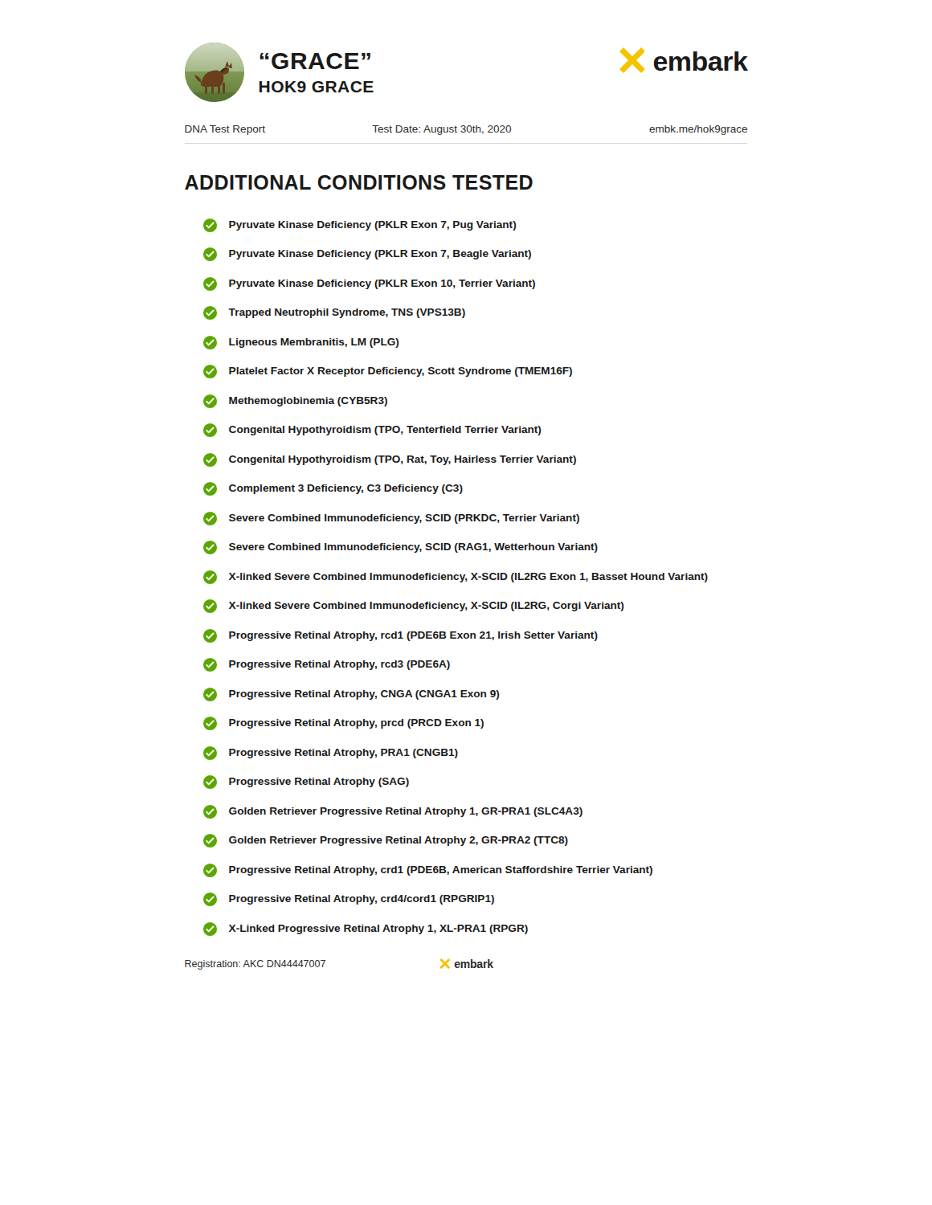“GRACE”
HOK9 GRACE
embark
DNA Test Report
Test Date: August 30th, 2020
embk.me/hok9grace
ADDITIONAL CONDITIONS TESTED
Pyruvate Kinase Deficiency (PKLR Exon 7, Pug Variant)
Pyruvate Kinase Deficiency (PKLR Exon 7, Beagle Variant)
Pyruvate Kinase Deficiency (PKLR Exon 10, Terrier Variant)
Trapped Neutrophil Syndrome, TNS (VPS13B)
Ligneous Membranitis, LM (PLG)
Platelet Factor X Receptor Deficiency, Scott Syndrome (TMEM16F)
Methemoglobinemia (CYB5R3)
Congenital Hypothyroidism (TPO, Tenterfield Terrier Variant)
Congenital Hypothyroidism (TPO, Rat, Toy, Hairless Terrier Variant)
Complement 3 Deficiency, C3 Deficiency (C3)
Severe Combined Immunodeficiency, SCID (PRKDC, Terrier Variant)
Severe Combined Immunodeficiency, SCID (RAG1, Wetterhoun Variant)
X-linked Severe Combined Immunodeficiency, X-SCID (IL2RG Exon 1, Basset Hound Variant)
X-linked Severe Combined Immunodeficiency, X-SCID (IL2RG, Corgi Variant)
Progressive Retinal Atrophy, rcd1 (PDE6B Exon 21, Irish Setter Variant)
Progressive Retinal Atrophy, rcd3 (PDE6A)
Progressive Retinal Atrophy, CNGA (CNGA1 Exon 9)
Progressive Retinal Atrophy, prcd (PRCD Exon 1)
Progressive Retinal Atrophy, PRA1 (CNGB1)
Progressive Retinal Atrophy (SAG)
Golden Retriever Progressive Retinal Atrophy 1, GR-PRA1 (SLC4A3)
Golden Retriever Progressive Retinal Atrophy 2, GR-PRA2 (TTC8)
Progressive Retinal Atrophy, crd1 (PDE6B, American Staffordshire Terrier Variant)
Progressive Retinal Atrophy, crd4/cord1 (RPGRIP1)
X-Linked Progressive Retinal Atrophy 1, XL-PRA1 (RPGR)
Registration: AKC DN44447007
embark